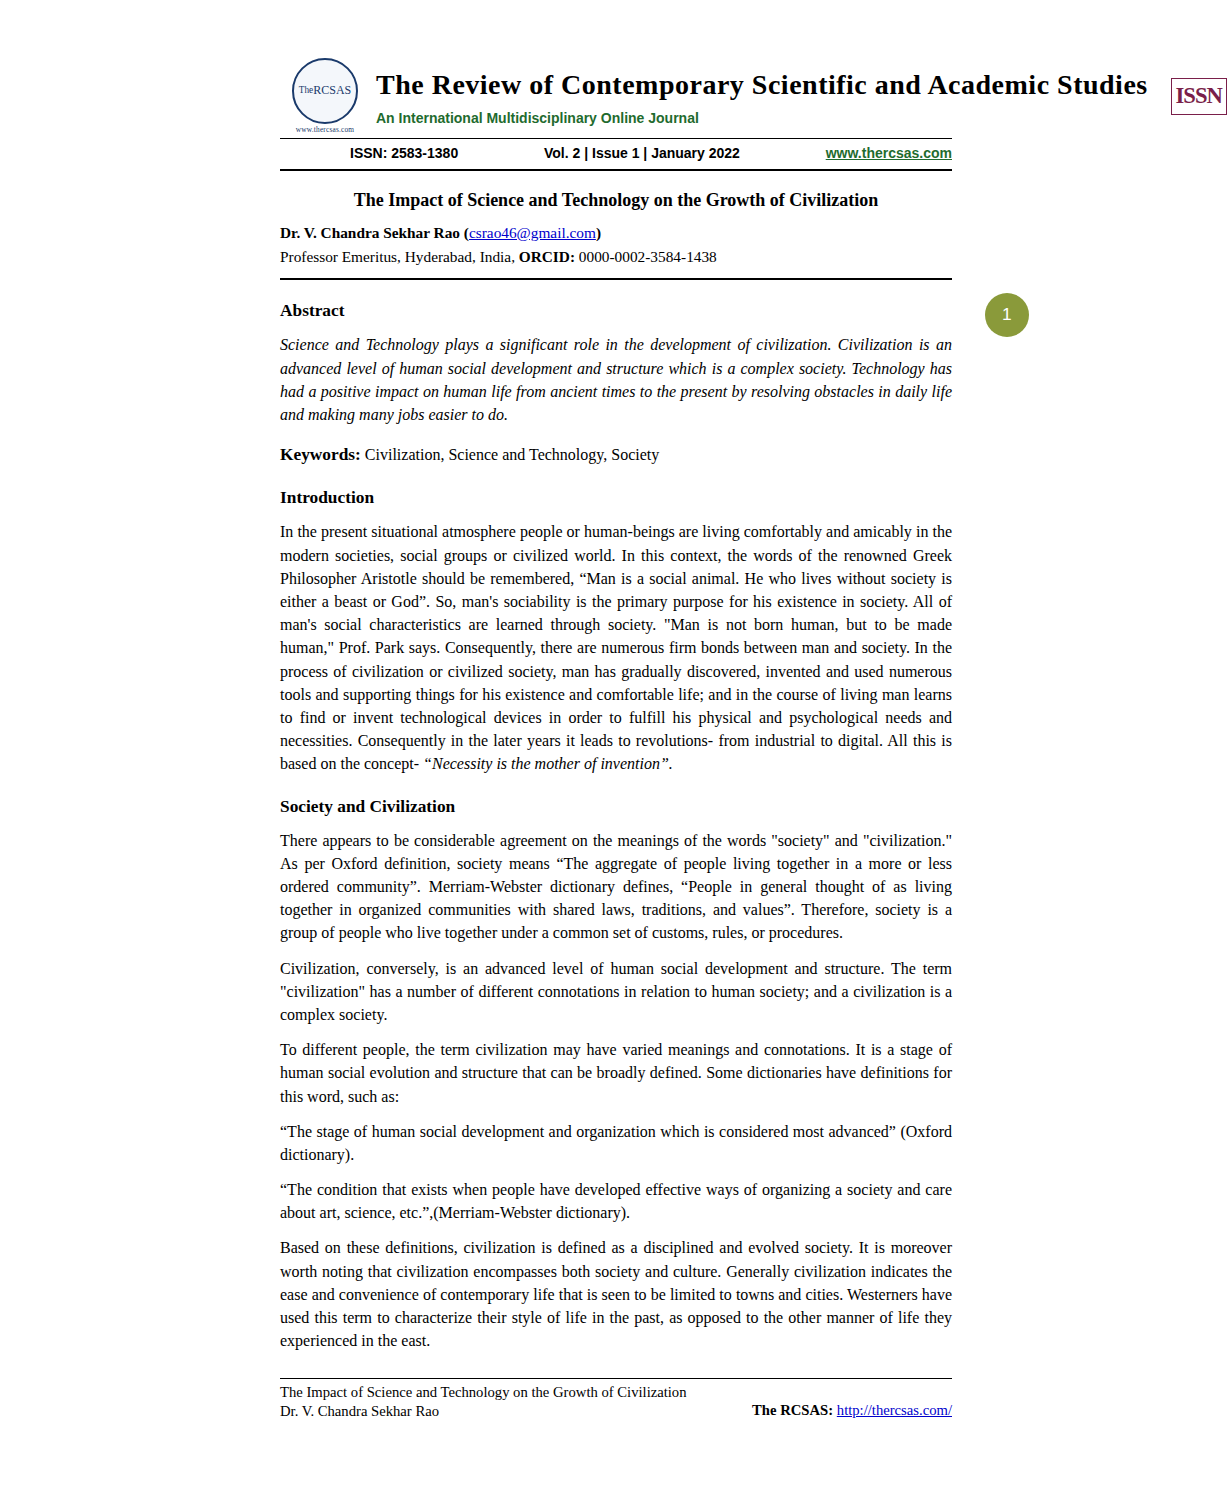The RCSAS
www.thercsas.com
The Review of Contemporary Scientific and Academic Studies
An International Multidisciplinary Online Journal
ISSN
ISSN: 2583-1380 Vol. 2 | Issue 1 | January 2022 www.thercsas.com
The Impact of Science and Technology on the Growth of Civilization
Dr. V. Chandra Sekhar Rao (csrao46@gmail.com)
Professor Emeritus, Hyderabad, India, ORCID: 0000-0002-3584-1438
1
Abstract
Science and Technology plays a significant role in the development of civilization. Civilization is an advanced level of human social development and structure which is a complex society. Technology has had a positive impact on human life from ancient times to the present by resolving obstacles in daily life and making many jobs easier to do.
Keywords: Civilization, Science and Technology, Society
Introduction
In the present situational atmosphere people or human-beings are living comfortably and amicably in the modern societies, social groups or civilized world. In this context, the words of the renowned Greek Philosopher Aristotle should be remembered, “Man is a social animal. He who lives without society is either a beast or God”. So, man's sociability is the primary purpose for his existence in society. All of man's social characteristics are learned through society. "Man is not born human, but to be made human," Prof. Park says. Consequently, there are numerous firm bonds between man and society. In the process of civilization or civilized society, man has gradually discovered, invented and used numerous tools and supporting things for his existence and comfortable life; and in the course of living man learns to find or invent technological devices in order to fulfill his physical and psychological needs and necessities. Consequently in the later years it leads to revolutions- from industrial to digital. All this is based on the concept- “Necessity is the mother of invention”.
Society and Civilization
There appears to be considerable agreement on the meanings of the words "society" and "civilization." As per Oxford definition, society means “The aggregate of people living together in a more or less ordered community”. Merriam-Webster dictionary defines, “People in general thought of as living together in organized communities with shared laws, traditions, and values”. Therefore, society is a group of people who live together under a common set of customs, rules, or procedures.
Civilization, conversely, is an advanced level of human social development and structure. The term "civilization" has a number of different connotations in relation to human society; and a civilization is a complex society.
To different people, the term civilization may have varied meanings and connotations. It is a stage of human social evolution and structure that can be broadly defined. Some dictionaries have definitions for this word, such as:
“The stage of human social development and organization which is considered most advanced” (Oxford dictionary).
“The condition that exists when people have developed effective ways of organizing a society and care about art, science, etc.”,(Merriam-Webster dictionary).
Based on these definitions, civilization is defined as a disciplined and evolved society. It is moreover worth noting that civilization encompasses both society and culture. Generally civilization indicates the ease and convenience of contemporary life that is seen to be limited to towns and cities. Westerners have used this term to characterize their style of life in the past, as opposed to the other manner of life they experienced in the east.
The Impact of Science and Technology on the Growth of Civilization
Dr. V. Chandra Sekhar Rao
The RCSAS: http://thercsas.com/